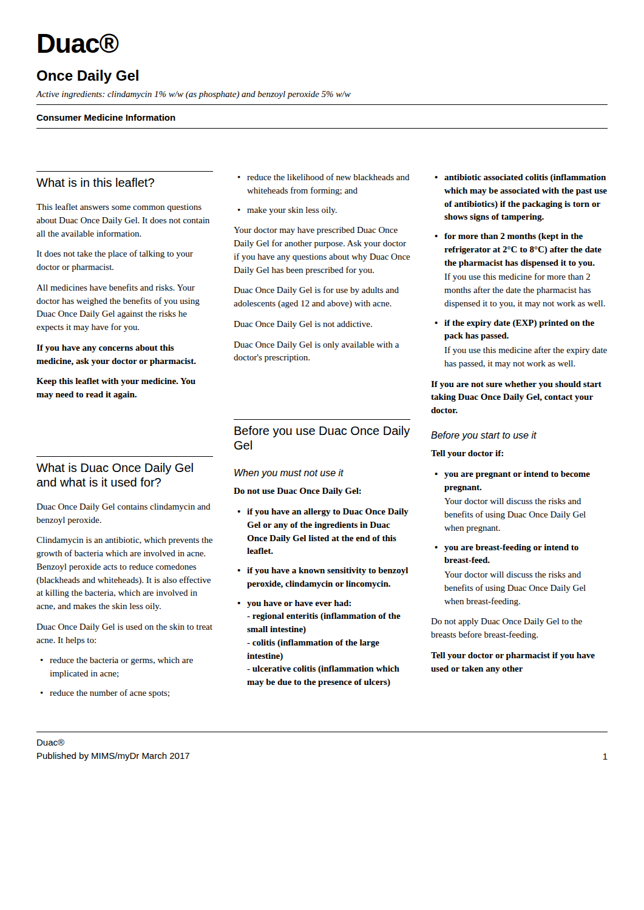Duac®
Once Daily Gel
Active ingredients: clindamycin 1% w/w (as phosphate) and benzoyl peroxide 5% w/w
Consumer Medicine Information
What is in this leaflet?
This leaflet answers some common questions about Duac Once Daily Gel. It does not contain all the available information.
It does not take the place of talking to your doctor or pharmacist.
All medicines have benefits and risks. Your doctor has weighed the benefits of you using Duac Once Daily Gel against the risks he expects it may have for you.
If you have any concerns about this medicine, ask your doctor or pharmacist.
Keep this leaflet with your medicine. You may need to read it again.
What is Duac Once Daily Gel and what is it used for?
Duac Once Daily Gel contains clindamycin and benzoyl peroxide.
Clindamycin is an antibiotic, which prevents the growth of bacteria which are involved in acne. Benzoyl peroxide acts to reduce comedones (blackheads and whiteheads). It is also effective at killing the bacteria, which are involved in acne, and makes the skin less oily.
Duac Once Daily Gel is used on the skin to treat acne. It helps to:
reduce the bacteria or germs, which are implicated in acne;
reduce the number of acne spots;
reduce the likelihood of new blackheads and whiteheads from forming; and
make your skin less oily.
Your doctor may have prescribed Duac Once Daily Gel for another purpose. Ask your doctor if you have any questions about why Duac Once Daily Gel has been prescribed for you.
Duac Once Daily Gel is for use by adults and adolescents (aged 12 and above) with acne.
Duac Once Daily Gel is not addictive.
Duac Once Daily Gel is only available with a doctor's prescription.
Before you use Duac Once Daily Gel
When you must not use it
Do not use Duac Once Daily Gel:
if you have an allergy to Duac Once Daily Gel or any of the ingredients in Duac Once Daily Gel listed at the end of this leaflet.
if you have a known sensitivity to benzoyl peroxide, clindamycin or lincomycin.
you have or have ever had:
- regional enteritis (inflammation of the small intestine)
- colitis (inflammation of the large intestine)
- ulcerative colitis (inflammation which may be due to the presence of ulcers)
antibiotic associated colitis (inflammation which may be associated with the past use of antibiotics) if the packaging is torn or shows signs of tampering.
for more than 2 months (kept in the refrigerator at 2°C to 8°C) after the date the pharmacist has dispensed it to you. If you use this medicine for more than 2 months after the date the pharmacist has dispensed it to you, it may not work as well.
if the expiry date (EXP) printed on the pack has passed. If you use this medicine after the expiry date has passed, it may not work as well.
If you are not sure whether you should start taking Duac Once Daily Gel, contact your doctor.
Before you start to use it
Tell your doctor if:
you are pregnant or intend to become pregnant. Your doctor will discuss the risks and benefits of using Duac Once Daily Gel when pregnant.
you are breast-feeding or intend to breast-feed. Your doctor will discuss the risks and benefits of using Duac Once Daily Gel when breast-feeding.
Do not apply Duac Once Daily Gel to the breasts before breast-feeding.
Tell your doctor or pharmacist if you have used or taken any other
Duac®
Published by MIMS/myDr March 2017
1